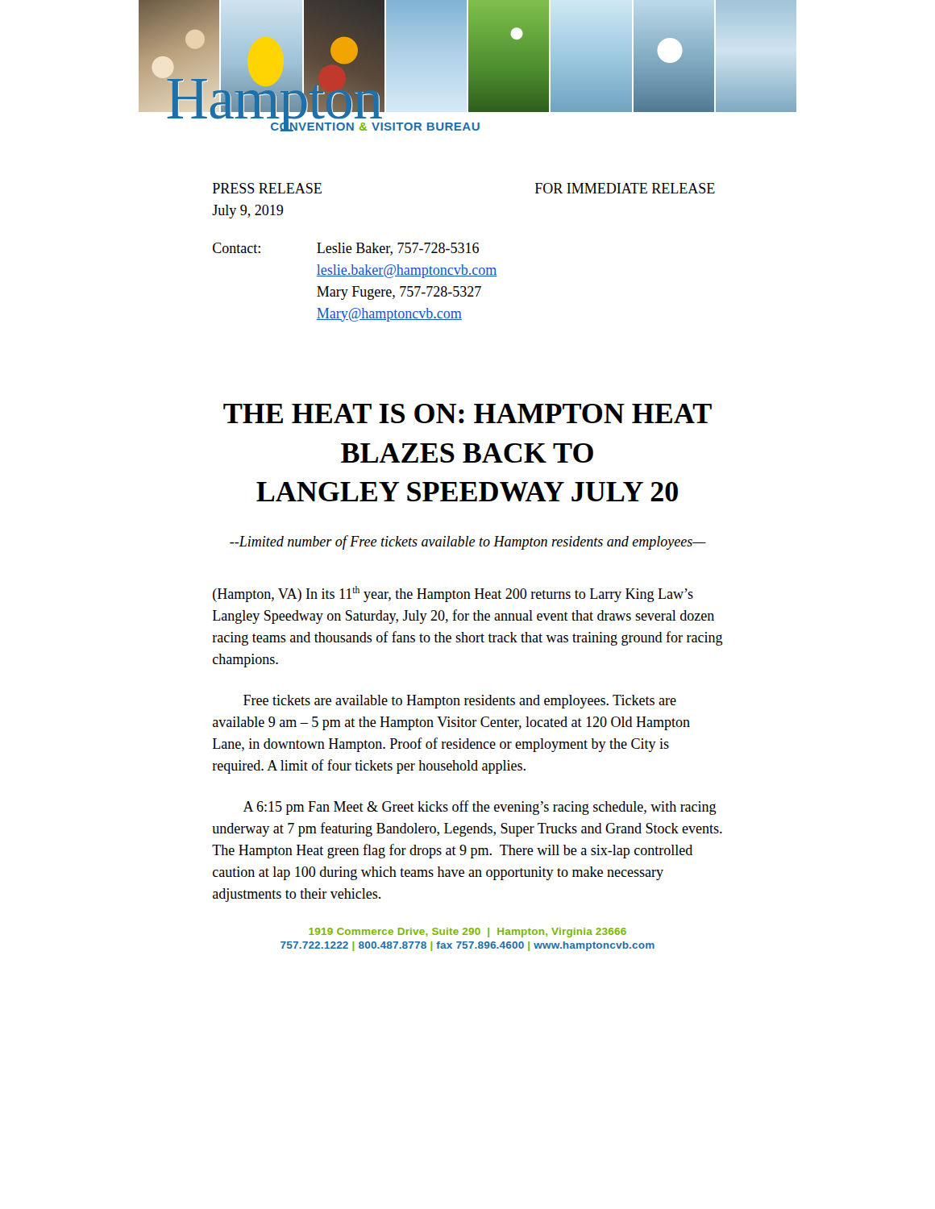Hampton
CONVENTION & VISITOR BUREAU
PRESS RELEASE
July 9, 2019
FOR IMMEDIATE RELEASE
Contact:
Leslie Baker, 757-728-5316
leslie.baker@hamptoncvb.com
Mary Fugere, 757-728-5327
Mary@hamptoncvb.com
The Heat is On: Hampton Heat Blazes Back to
Langley Speedway July 20
--Limited number of Free tickets available to Hampton residents and employees—
(Hampton, VA) In its 11th year, the Hampton Heat 200 returns to Larry King Law’s Langley Speedway on Saturday, July 20, for the annual event that draws several dozen racing teams and thousands of fans to the short track that was training ground for racing champions.
Free tickets are available to Hampton residents and employees. Tickets are available 9 am – 5 pm at the Hampton Visitor Center, located at 120 Old Hampton Lane, in downtown Hampton. Proof of residence or employment by the City is required. A limit of four tickets per household applies.
A 6:15 pm Fan Meet & Greet kicks off the evening’s racing schedule, with racing underway at 7 pm featuring Bandolero, Legends, Super Trucks and Grand Stock events. The Hampton Heat green flag for drops at 9 pm. There will be a six-lap controlled caution at lap 100 during which teams have an opportunity to make necessary adjustments to their vehicles.
1919 Commerce Drive, Suite 290 | Hampton, Virginia 23666
757.722.1222 | 800.487.8778 | fax 757.896.4600 | www.hamptoncvb.com